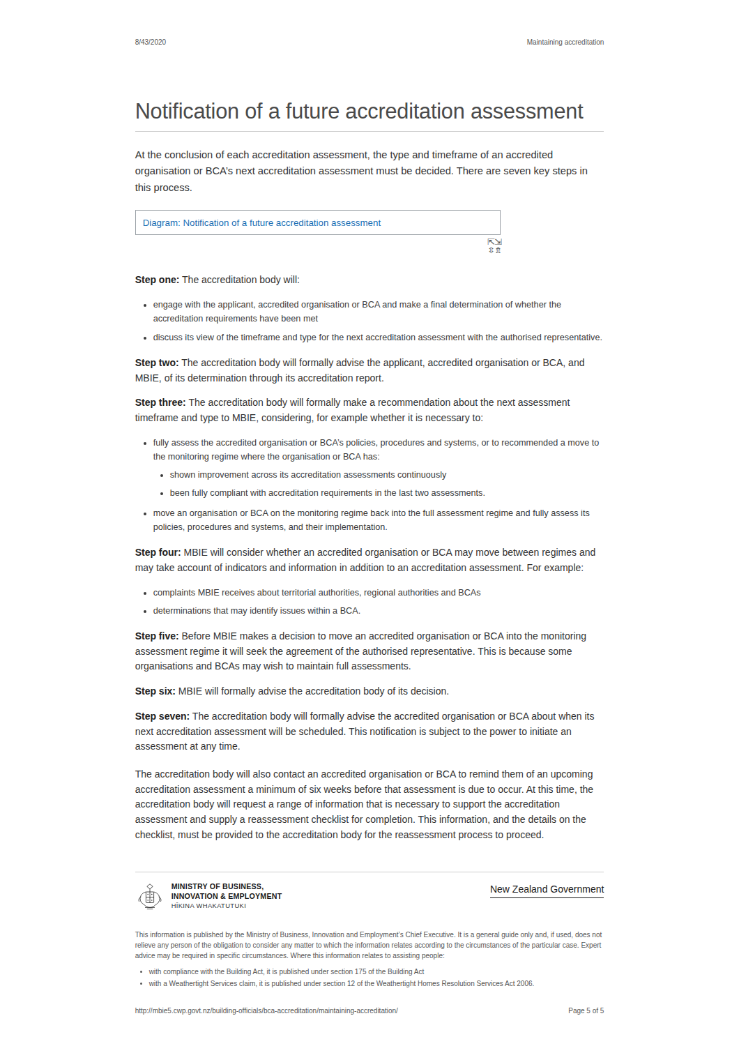8/43/2020 Maintaining accreditation
Notification of a future accreditation assessment
At the conclusion of each accreditation assessment, the type and timeframe of an accredited organisation or BCA’s next accreditation assessment must be decided. There are seven key steps in this process.
Diagram: Notification of a future accreditation assessment
⇱⇲
⇳⇯
Step one: The accreditation body will:
engage with the applicant, accredited organisation or BCA and make a final determination of whether the accreditation requirements have been met
discuss its view of the timeframe and type for the next accreditation assessment with the authorised representative.
Step two: The accreditation body will formally advise the applicant, accredited organisation or BCA, and MBIE, of its determination through its accreditation report.
Step three: The accreditation body will formally make a recommendation about the next assessment timeframe and type to MBIE, considering, for example whether it is necessary to:
fully assess the accredited organisation or BCA’s policies, procedures and systems, or to recommended a move to the monitoring regime where the organisation or BCA has:
shown improvement across its accreditation assessments continuously
been fully compliant with accreditation requirements in the last two assessments.
move an organisation or BCA on the monitoring regime back into the full assessment regime and fully assess its policies, procedures and systems, and their implementation.
Step four: MBIE will consider whether an accredited organisation or BCA may move between regimes and may take account of indicators and information in addition to an accreditation assessment. For example:
complaints MBIE receives about territorial authorities, regional authorities and BCAs
determinations that may identify issues within a BCA.
Step five: Before MBIE makes a decision to move an accredited organisation or BCA into the monitoring assessment regime it will seek the agreement of the authorised representative. This is because some organisations and BCAs may wish to maintain full assessments.
Step six: MBIE will formally advise the accreditation body of its decision.
Step seven: The accreditation body will formally advise the accredited organisation or BCA about when its next accreditation assessment will be scheduled. This notification is subject to the power to initiate an assessment at any time.
The accreditation body will also contact an accredited organisation or BCA to remind them of an upcoming accreditation assessment a minimum of six weeks before that assessment is due to occur. At this time, the accreditation body will request a range of information that is necessary to support the accreditation assessment and supply a reassessment checklist for completion. This information, and the details on the checklist, must be provided to the accreditation body for the reassessment process to proceed.
MINISTRY OF BUSINESS,
INNOVATION & EMPLOYMENT
HĪKINA WHAKATUTUKI
New Zealand Government
This information is published by the Ministry of Business, Innovation and Employment’s Chief Executive. It is a general guide only and, if used, does not relieve any person of the obligation to consider any matter to which the information relates according to the circumstances of the particular case. Expert advice may be required in specific circumstances. Where this information relates to assisting people:
with compliance with the Building Act, it is published under section 175 of the Building Act
with a Weathertight Services claim, it is published under section 12 of the Weathertight Homes Resolution Services Act 2006.
http://mbie5.cwp.govt.nz/building-officials/bca-accreditation/maintaining-accreditation/ Page 5 of 5